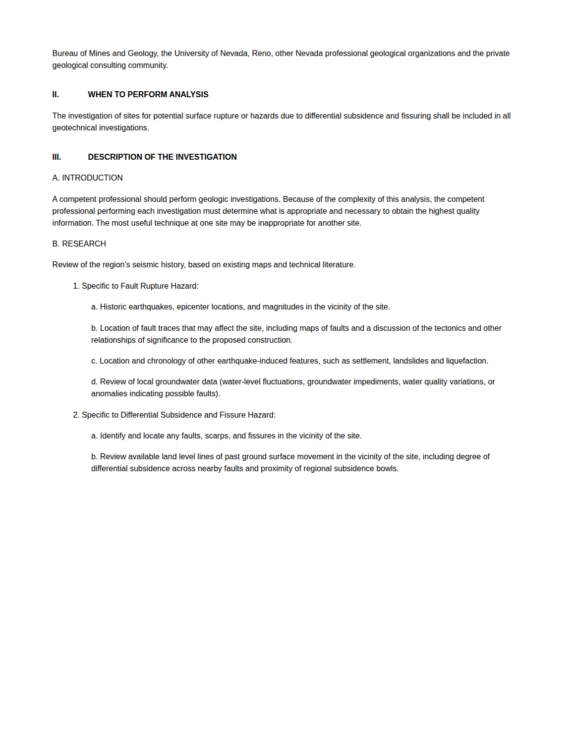Bureau of Mines and Geology, the University of Nevada, Reno, other Nevada professional geological organizations and the private geological consulting community.
II. WHEN TO PERFORM ANALYSIS
The investigation of sites for potential surface rupture or hazards due to differential subsidence and fissuring shall be included in all geotechnical investigations.
III. DESCRIPTION OF THE INVESTIGATION
A. INTRODUCTION
A competent professional should perform geologic investigations. Because of the complexity of this analysis, the competent professional performing each investigation must determine what is appropriate and necessary to obtain the highest quality information. The most useful technique at one site may be inappropriate for another site.
B. RESEARCH
Review of the region's seismic history, based on existing maps and technical literature.
1. Specific to Fault Rupture Hazard:
a. Historic earthquakes, epicenter locations, and magnitudes in the vicinity of the site.
b. Location of fault traces that may affect the site, including maps of faults and a discussion of the tectonics and other relationships of significance to the proposed construction.
c. Location and chronology of other earthquake-induced features, such as settlement, landslides and liquefaction.
d. Review of local groundwater data (water-level fluctuations, groundwater impediments, water quality variations, or anomalies indicating possible faults).
2. Specific to Differential Subsidence and Fissure Hazard:
a. Identify and locate any faults, scarps, and fissures in the vicinity of the site.
b. Review available land level lines of past ground surface movement in the vicinity of the site, including degree of differential subsidence across nearby faults and proximity of regional subsidence bowls.